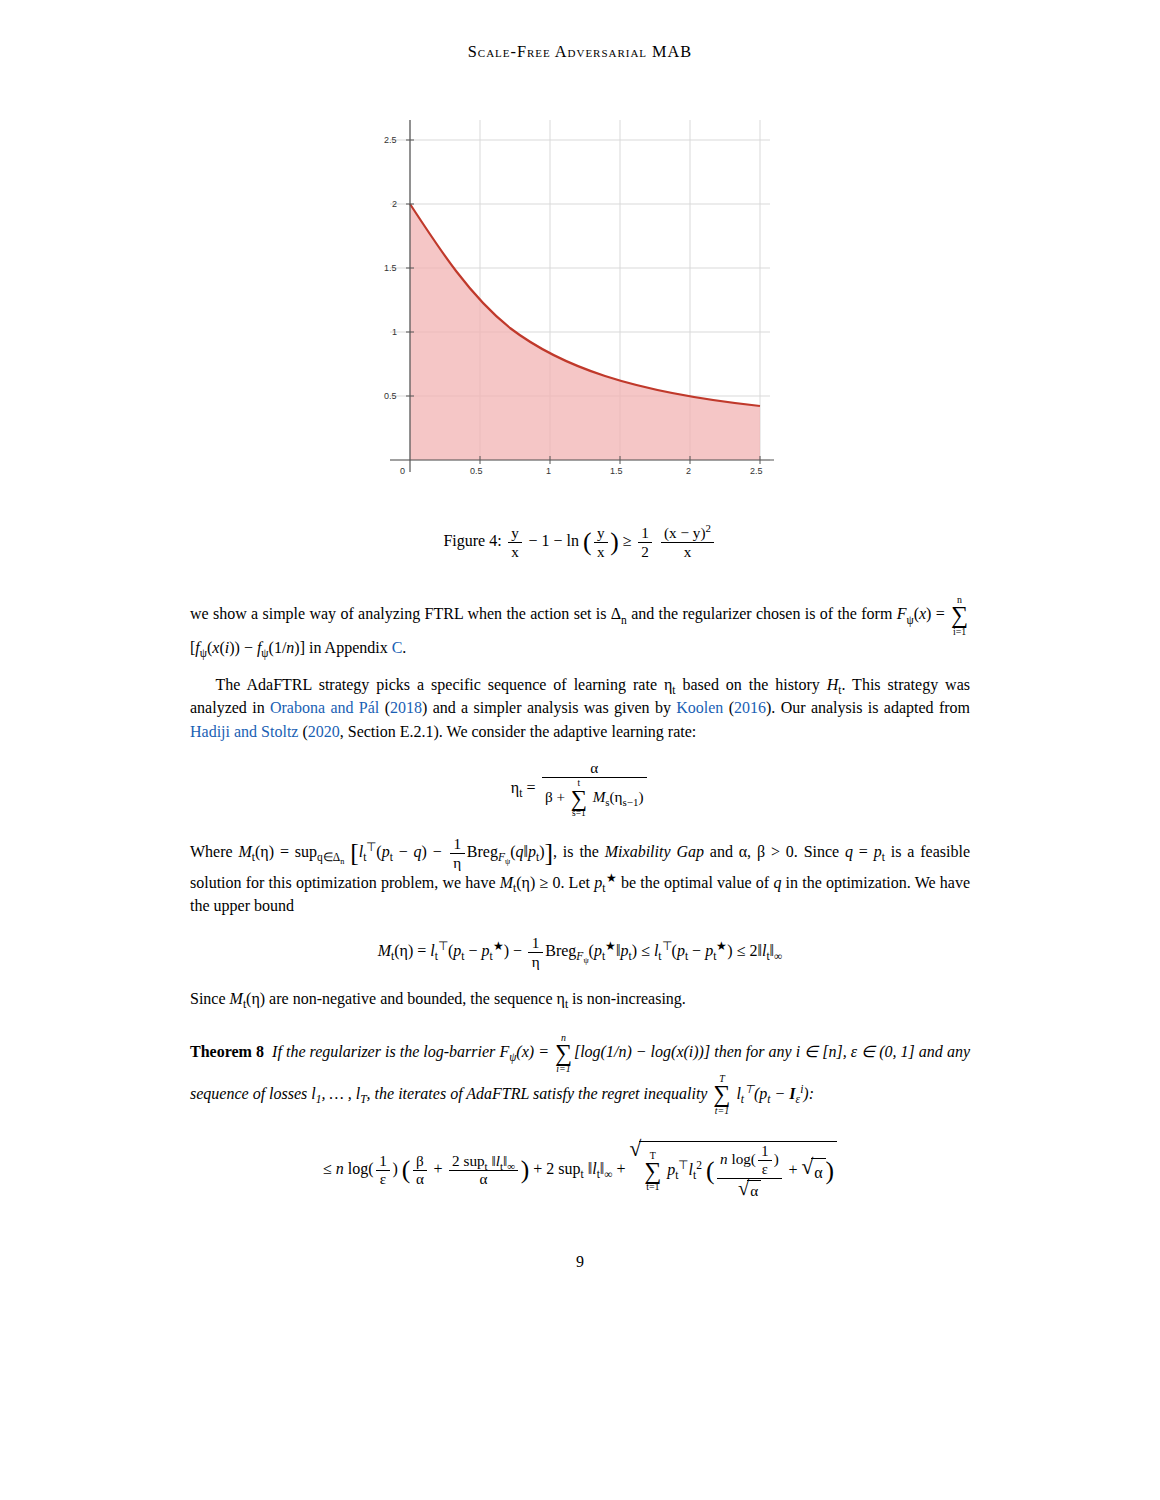Scale-Free Adversarial MAB
2.5 2 1.5 1 0.5 0 0.5 1 1.5 2 2.5
Figure 4: yx − 1 − ln (yx) ≥ 12 (x − y)2 x
we show a simple way of analyzing FTRL when the action set is Δn and the regularizer chosen is of the form Fψ(x) = n∑i=1[fψ(x(i)) − fψ(1/n)] in Appendix C.
The AdaFTRL strategy picks a specific sequence of learning rate ηt based on the history Ht. This strategy was analyzed in Orabona and Pál (2018) and a simpler analysis was given by Koolen (2016). Our analysis is adapted from Hadiji and Stoltz (2020, Section E.2.1). We consider the adaptive learning rate:
ηt = αβ + t∑s=1 Ms(ηs−1)
Where Mt(η) = supq∈Δn [lt⊤(pt − q) − 1 η BregFψ(q‖pt)], is the Mixability Gap and α, β > 0. Since q = pt is a feasible solution for this optimization problem, we have Mt(η) ≥ 0. Let pt★ be the optimal value of q in the optimization. We have the upper bound
Mt(η) = lt⊤(pt − pt★) − 1 η BregFψ(pt★‖pt) ≤ lt⊤(pt − pt★) ≤ 2‖lt‖∞
Since Mt(η) are non-negative and bounded, the sequence ηt is non-increasing.
Theorem 8 If the regularizer is the log-barrier Fψ(x) = n∑i=1[log(1/n) − log(x(i))] then for any i ∈ [n], ε ∈ (0, 1] and any sequence of losses l1, … , lT, the iterates of AdaFTRL satisfy the regret inequality T∑t=1 lt⊤(pt − Iεi):
≤ n log(1 ε) (βα + 2 supt ‖lt‖∞α) + 2 supt ‖lt‖∞ + T∑t=1 pt⊤lt2 (n log(1 ε) α + α)
9